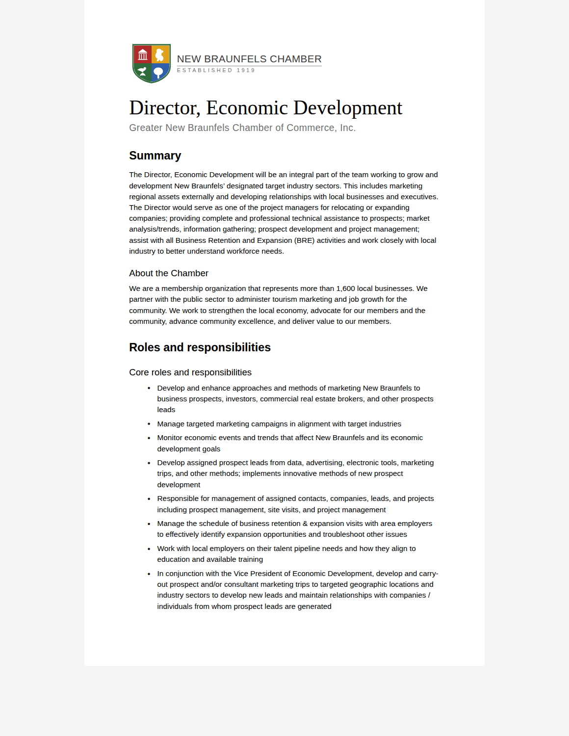NEW BRAUNFELS CHAMBER
Established 1919
Director, Economic Development
Greater New Braunfels Chamber of Commerce, Inc.
Summary
The Director, Economic Development will be an integral part of the team working to grow and development New Braunfels’ designated target industry sectors. This includes marketing regional assets externally and developing relationships with local businesses and executives. The Director would serve as one of the project managers for relocating or expanding companies; providing complete and professional technical assistance to prospects; market analysis/trends, information gathering; prospect development and project management; assist with all Business Retention and Expansion (BRE) activities and work closely with local industry to better understand workforce needs.
About the Chamber
We are a membership organization that represents more than 1,600 local businesses. We partner with the public sector to administer tourism marketing and job growth for the community. We work to strengthen the local economy, advocate for our members and the community, advance community excellence, and deliver value to our members.
Roles and responsibilities
Core roles and responsibilities
Develop and enhance approaches and methods of marketing New Braunfels to business prospects, investors, commercial real estate brokers, and other prospects leads
Manage targeted marketing campaigns in alignment with target industries
Monitor economic events and trends that affect New Braunfels and its economic development goals
Develop assigned prospect leads from data, advertising, electronic tools, marketing trips, and other methods; implements innovative methods of new prospect development
Responsible for management of assigned contacts, companies, leads, and projects including prospect management, site visits, and project management
Manage the schedule of business retention & expansion visits with area employers to effectively identify expansion opportunities and troubleshoot other issues
Work with local employers on their talent pipeline needs and how they align to education and available training
In conjunction with the Vice President of Economic Development, develop and carry-out prospect and/or consultant marketing trips to targeted geographic locations and industry sectors to develop new leads and maintain relationships with companies / individuals from whom prospect leads are generated